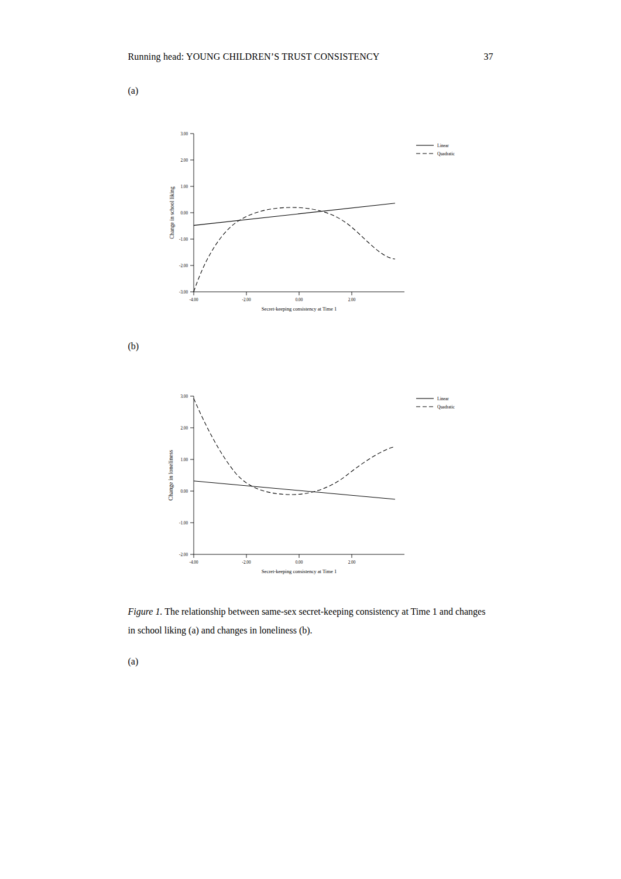Running head: YOUNG CHILDREN’S TRUST CONSISTENCY 37
(a)
3.00 2.00 1.00 0.00 -1.00 -2.00 -3.00 -4.00 -2.00 0.00 2.00 Change in school liking Secret-keeping consistency at Time 1 Linear Quadratic
(b)
3.00 2.00 1.00 0.00 -1.00 -2.00 -4.00 -2.00 0.00 2.00 Change in loneliness Secret-keeping consistency at Time 1 Linear Quadratic
Figure 1. The relationship between same-sex secret-keeping consistency at Time 1 and changes in school liking (a) and changes in loneliness (b).
(a)